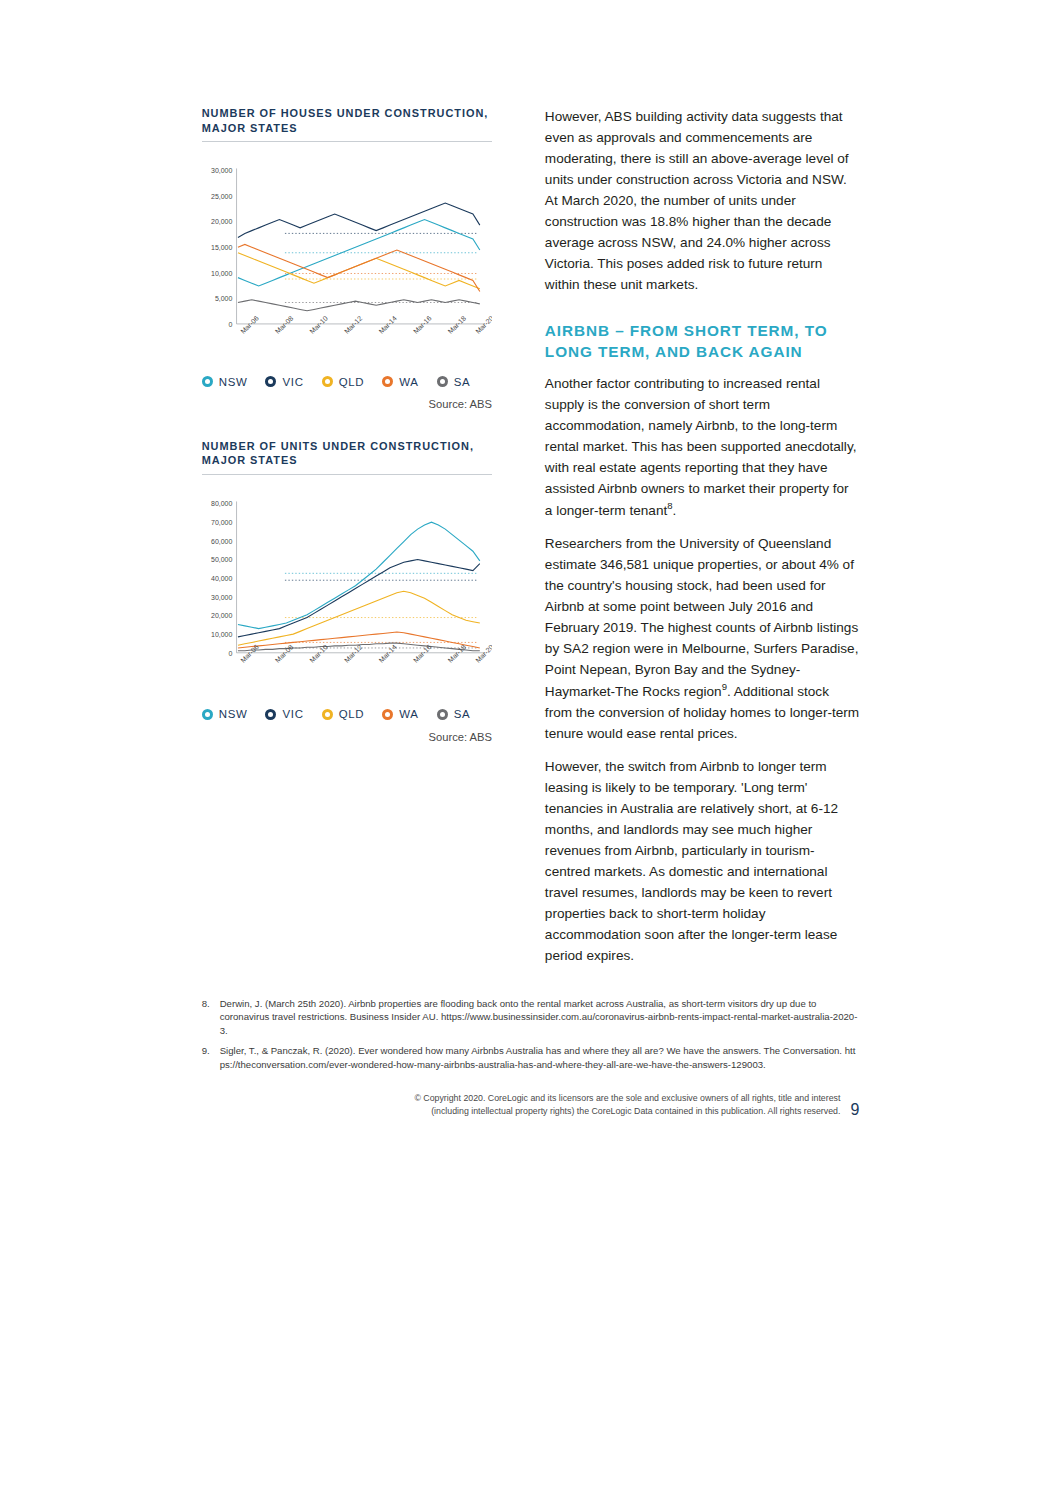Number of houses under construction,
major states
30,000 25,000 20,000 15,000 10,000 5,000 0 Mar-06 Mar-08 Mar-10 Mar-12 Mar-14 Mar-16 Mar-18 Mar-20
NSW VIC QLD WA SA
Source: ABS
Number of units under construction,
major states
80,000 70,000 60,000 50,000 40,000 30,000 20,000 10,000 0 Mar-06 Mar-08 Mar-10 Mar-12 Mar-14 Mar-16 Mar-18 Mar-20
NSW VIC QLD WA SA
Source: ABS
However, ABS building activity data suggests that even as approvals and commencements are moderating, there is still an above-average level of units under construction across Victoria and NSW. At March 2020, the number of units under construction was 18.8% higher than the decade average across NSW, and 24.0% higher across Victoria. This poses added risk to future return within these unit markets.
Airbnb – from short term, to long term, and back again
Another factor contributing to increased rental supply is the conversion of short term accommodation, namely Airbnb, to the long-term rental market. This has been supported anecdotally, with real estate agents reporting that they have assisted Airbnb owners to market their property for a longer-term tenant8.
Researchers from the University of Queensland estimate 346,581 unique properties, or about 4% of the country's housing stock, had been used for Airbnb at some point between July 2016 and February 2019. The highest counts of Airbnb listings by SA2 region were in Melbourne, Surfers Paradise, Point Nepean, Byron Bay and the Sydney-Haymarket-The Rocks region9. Additional stock from the conversion of holiday homes to longer-term tenure would ease rental prices.
However, the switch from Airbnb to longer term leasing is likely to be temporary. 'Long term' tenancies in Australia are relatively short, at 6-12 months, and landlords may see much higher revenues from Airbnb, particularly in tourism-centred markets. As domestic and international travel resumes, landlords may be keen to revert properties back to short-term holiday accommodation soon after the longer-term lease period expires.
8. Derwin, J. (March 25th 2020). Airbnb properties are flooding back onto the rental market across Australia, as short-term visitors dry up due to coronavirus travel restrictions. Business Insider AU. https://www.businessinsider.com.au/coronavirus-airbnb-rents-impact-rental-market-australia-2020-3.
9. Sigler, T., & Panczak, R. (2020). Ever wondered how many Airbnbs Australia has and where they all are? We have the answers. The Conversation. https://theconversation.com/ever-wondered-how-many-airbnbs-australia-has-and-where-they-all-are-we-have-the-answers-129003.
© Copyright 2020. CoreLogic and its licensors are the sole and exclusive owners of all rights, title and interest
(including intellectual property rights) the CoreLogic Data contained in this publication. All rights reserved.
9